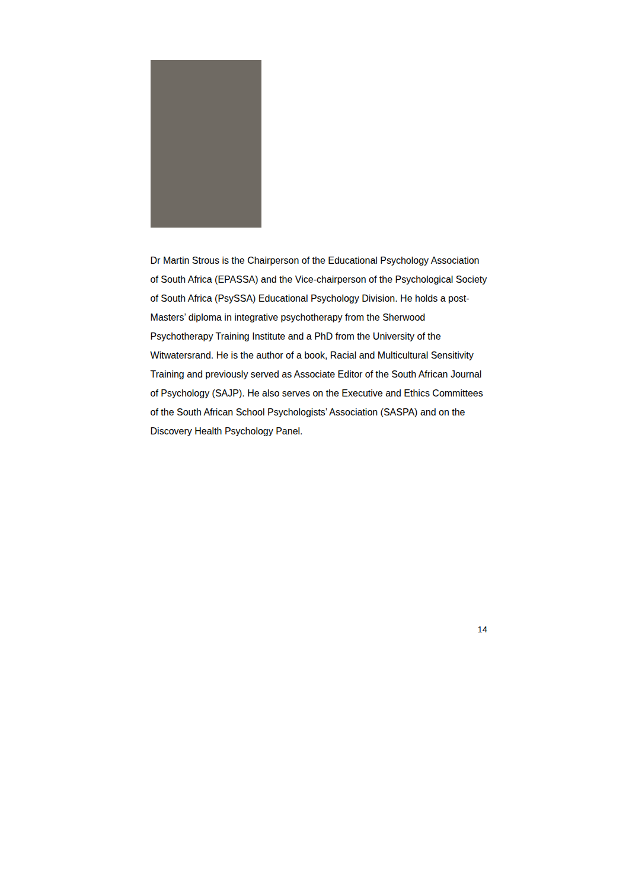Dr Martin Strous is the Chairperson of the Educational Psychology Association of South Africa (EPASSA) and the Vice-chairperson of the Psychological Society of South Africa (PsySSA) Educational Psychology Division. He holds a post-Masters’ diploma in integrative psychotherapy from the Sherwood Psychotherapy Training Institute and a PhD from the University of the Witwatersrand. He is the author of a book, Racial and Multicultural Sensitivity Training and previously served as Associate Editor of the South African Journal of Psychology (SAJP). He also serves on the Executive and Ethics Committees of the South African School Psychologists’ Association (SASPA) and on the Discovery Health Psychology Panel.
14